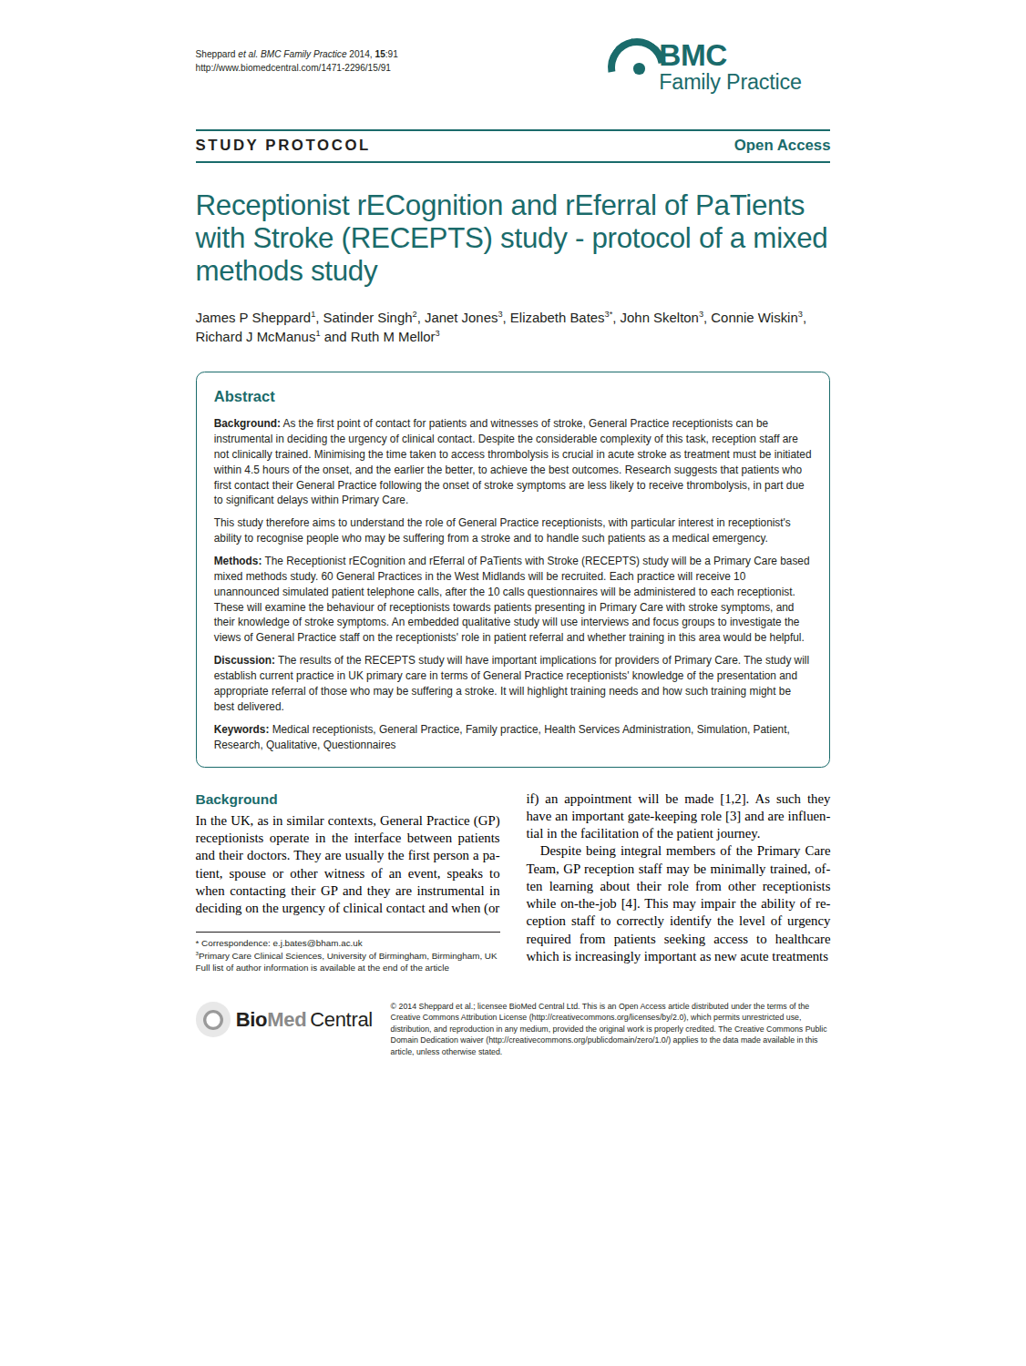Sheppard et al. BMC Family Practice 2014, 15:91 http://www.biomedcentral.com/1471-2296/15/91
BMC Family Practice
Study protocol
Open Access
Receptionist rECognition and rEferral of PaTients with Stroke (RECEPTS) study - protocol of a mixed methods study
James P Sheppard1, Satinder Singh2, Janet Jones3, Elizabeth Bates3*, John Skelton3, Connie Wiskin3, Richard J McManus1 and Ruth M Mellor3
Abstract
Background: As the first point of contact for patients and witnesses of stroke, General Practice receptionists can be instrumental in deciding the urgency of clinical contact. Despite the considerable complexity of this task, reception staff are not clinically trained. Minimising the time taken to access thrombolysis is crucial in acute stroke as treatment must be initiated within 4.5 hours of the onset, and the earlier the better, to achieve the best outcomes. Research suggests that patients who first contact their General Practice following the onset of stroke symptoms are less likely to receive thrombolysis, in part due to significant delays within Primary Care.
This study therefore aims to understand the role of General Practice receptionists, with particular interest in receptionist's ability to recognise people who may be suffering from a stroke and to handle such patients as a medical emergency.
Methods: The Receptionist rECognition and rEferral of PaTients with Stroke (RECEPTS) study will be a Primary Care based mixed methods study. 60 General Practices in the West Midlands will be recruited. Each practice will receive 10 unannounced simulated patient telephone calls, after the 10 calls questionnaires will be administered to each receptionist. These will examine the behaviour of receptionists towards patients presenting in Primary Care with stroke symptoms, and their knowledge of stroke symptoms. An embedded qualitative study will use interviews and focus groups to investigate the views of General Practice staff on the receptionists' role in patient referral and whether training in this area would be helpful.
Discussion: The results of the RECEPTS study will have important implications for providers of Primary Care. The study will establish current practice in UK primary care in terms of General Practice receptionists' knowledge of the presentation and appropriate referral of those who may be suffering a stroke. It will highlight training needs and how such training might be best delivered.
Keywords: Medical receptionists, General Practice, Family practice, Health Services Administration, Simulation, Patient, Research, Qualitative, Questionnaires
Background
In the UK, as in similar contexts, General Practice (GP) receptionists operate in the interface between patients and their doctors. They are usually the first person a patient, spouse or other witness of an event, speaks to when contacting their GP and they are instrumental in deciding on the urgency of clinical contact and when (or
* Correspondence: e.j.bates@bham.ac.uk
3Primary Care Clinical Sciences, University of Birmingham, Birmingham, UK
Full list of author information is available at the end of the article
if) an appointment will be made [1,2]. As such they have an important gate-keeping role [3] and are influential in the facilitation of the patient journey.
Despite being integral members of the Primary Care Team, GP reception staff may be minimally trained, often learning about their role from other receptionists while on-the-job [4]. This may impair the ability of reception staff to correctly identify the level of urgency required from patients seeking access to healthcare which is increasingly important as new acute treatments
Bio Med Central
© 2014 Sheppard et al.; licensee BioMed Central Ltd. This is an Open Access article distributed under the terms of the Creative Commons Attribution License (http://creativecommons.org/licenses/by/2.0), which permits unrestricted use, distribution, and reproduction in any medium, provided the original work is properly credited. The Creative Commons Public Domain Dedication waiver (http://creativecommons.org/publicdomain/zero/1.0/) applies to the data made available in this article, unless otherwise stated.